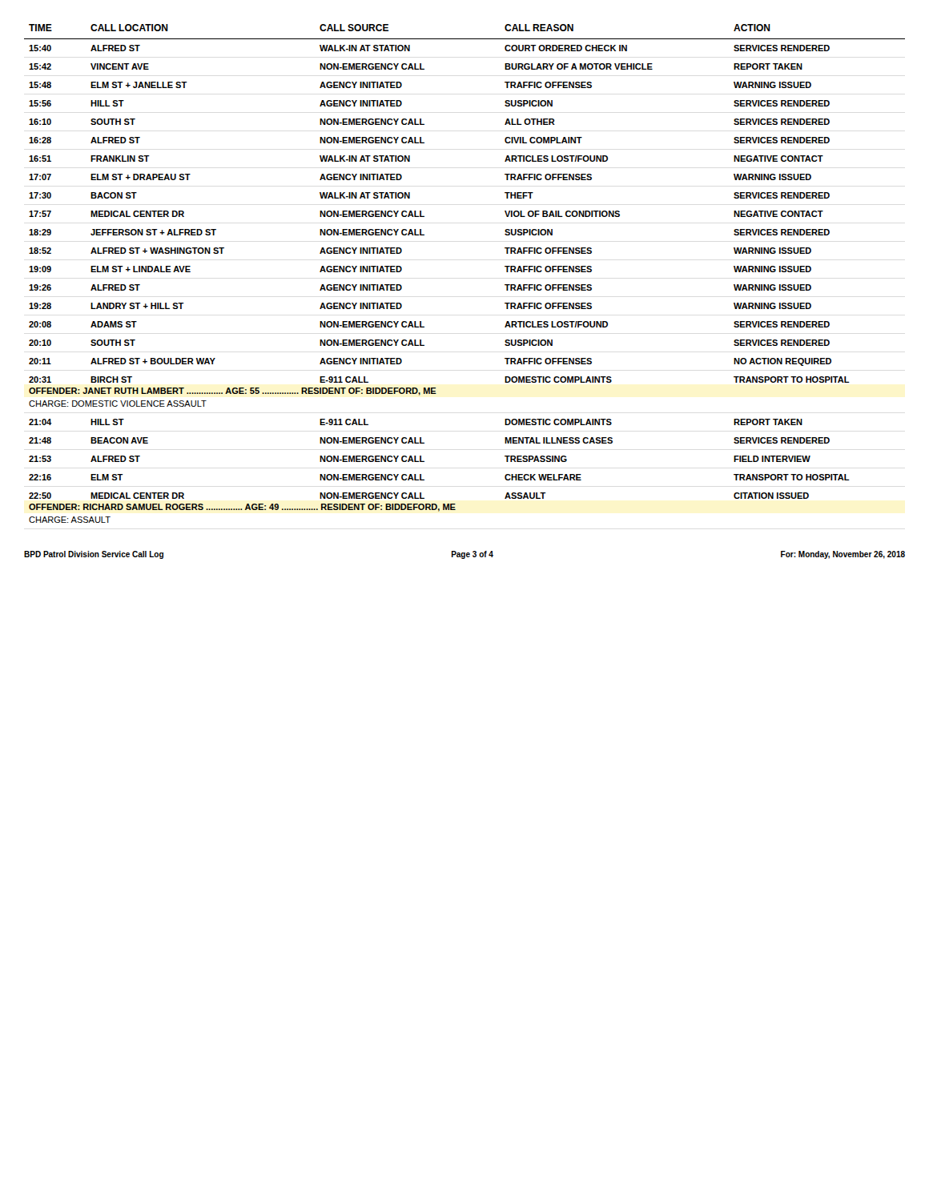| TIME | CALL LOCATION | CALL SOURCE | CALL REASON | ACTION |
| --- | --- | --- | --- | --- |
| 15:40 | ALFRED ST | WALK-IN AT STATION | COURT ORDERED CHECK IN | SERVICES RENDERED |
| 15:42 | VINCENT AVE | NON-EMERGENCY CALL | BURGLARY OF A MOTOR VEHICLE | REPORT TAKEN |
| 15:48 | ELM ST + JANELLE ST | AGENCY INITIATED | TRAFFIC OFFENSES | WARNING ISSUED |
| 15:56 | HILL ST | AGENCY INITIATED | SUSPICION | SERVICES RENDERED |
| 16:10 | SOUTH ST | NON-EMERGENCY CALL | ALL OTHER | SERVICES RENDERED |
| 16:28 | ALFRED ST | NON-EMERGENCY CALL | CIVIL COMPLAINT | SERVICES RENDERED |
| 16:51 | FRANKLIN ST | WALK-IN AT STATION | ARTICLES LOST/FOUND | NEGATIVE CONTACT |
| 17:07 | ELM ST + DRAPEAU ST | AGENCY INITIATED | TRAFFIC OFFENSES | WARNING ISSUED |
| 17:30 | BACON ST | WALK-IN AT STATION | THEFT | SERVICES RENDERED |
| 17:57 | MEDICAL CENTER DR | NON-EMERGENCY CALL | VIOL OF BAIL CONDITIONS | NEGATIVE CONTACT |
| 18:29 | JEFFERSON ST + ALFRED ST | NON-EMERGENCY CALL | SUSPICION | SERVICES RENDERED |
| 18:52 | ALFRED ST + WASHINGTON ST | AGENCY INITIATED | TRAFFIC OFFENSES | WARNING ISSUED |
| 19:09 | ELM ST + LINDALE AVE | AGENCY INITIATED | TRAFFIC OFFENSES | WARNING ISSUED |
| 19:26 | ALFRED ST | AGENCY INITIATED | TRAFFIC OFFENSES | WARNING ISSUED |
| 19:28 | LANDRY ST + HILL ST | AGENCY INITIATED | TRAFFIC OFFENSES | WARNING ISSUED |
| 20:08 | ADAMS ST | NON-EMERGENCY CALL | ARTICLES LOST/FOUND | SERVICES RENDERED |
| 20:10 | SOUTH ST | NON-EMERGENCY CALL | SUSPICION | SERVICES RENDERED |
| 20:11 | ALFRED ST + BOULDER WAY | AGENCY INITIATED | TRAFFIC OFFENSES | NO ACTION REQUIRED |
| 20:31 | BIRCH ST | E-911 CALL | DOMESTIC COMPLAINTS | TRANSPORT TO HOSPITAL |
| OFFENDER: JANET RUTH LAMBERT ............... AGE: 55 ............... RESIDENT OF: BIDDEFORD, ME |
| CHARGE: DOMESTIC VIOLENCE ASSAULT |
| 21:04 | HILL ST | E-911 CALL | DOMESTIC COMPLAINTS | REPORT TAKEN |
| 21:48 | BEACON AVE | NON-EMERGENCY CALL | MENTAL ILLNESS CASES | SERVICES RENDERED |
| 21:53 | ALFRED ST | NON-EMERGENCY CALL | TRESPASSING | FIELD INTERVIEW |
| 22:16 | ELM ST | NON-EMERGENCY CALL | CHECK WELFARE | TRANSPORT TO HOSPITAL |
| 22:50 | MEDICAL CENTER DR | NON-EMERGENCY CALL | ASSAULT | CITATION ISSUED |
| OFFENDER: RICHARD SAMUEL ROGERS ............... AGE: 49 ............... RESIDENT OF: BIDDEFORD, ME |
| CHARGE: ASSAULT |
BPD Patrol Division Service Call Log
Page 3 of 4
For: Monday, November 26, 2018